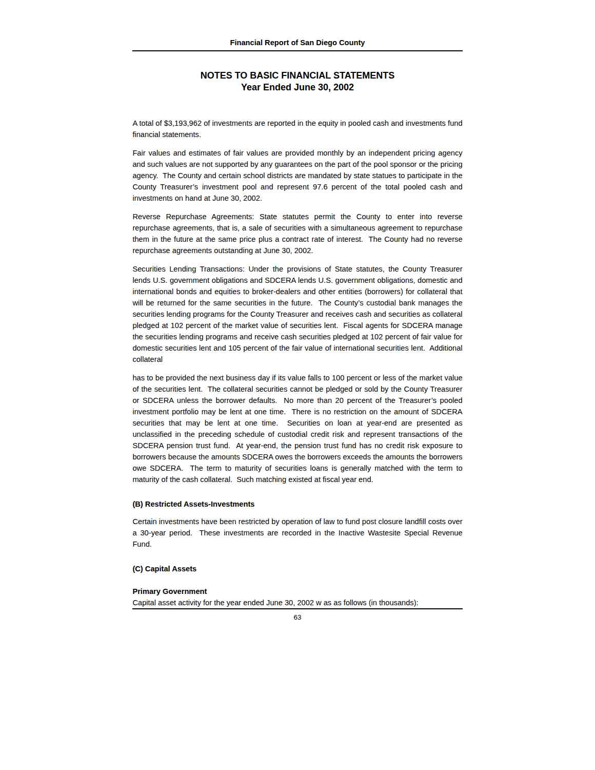Financial Report of San Diego County
NOTES TO BASIC FINANCIAL STATEMENTS
Year Ended June 30, 2002
A total of $3,193,962 of investments are reported in the equity in pooled cash and investments fund financial statements.
Fair values and estimates of fair values are provided monthly by an independent pricing agency and such values are not supported by any guarantees on the part of the pool sponsor or the pricing agency. The County and certain school districts are mandated by state statues to participate in the County Treasurer’s investment pool and represent 97.6 percent of the total pooled cash and investments on hand at June 30, 2002.
Reverse Repurchase Agreements: State statutes permit the County to enter into reverse repurchase agreements, that is, a sale of securities with a simultaneous agreement to repurchase them in the future at the same price plus a contract rate of interest. The County had no reverse repurchase agreements outstanding at June 30, 2002.
Securities Lending Transactions: Under the provisions of State statutes, the County Treasurer lends U.S. government obligations and SDCERA lends U.S. government obligations, domestic and international bonds and equities to broker-dealers and other entities (borrowers) for collateral that will be returned for the same securities in the future. The County’s custodial bank manages the securities lending programs for the County Treasurer and receives cash and securities as collateral pledged at 102 percent of the market value of securities lent. Fiscal agents for SDCERA manage the securities lending programs and receive cash securities pledged at 102 percent of fair value for domestic securities lent and 105 percent of the fair value of international securities lent. Additional collateral
has to be provided the next business day if its value falls to 100 percent or less of the market value of the securities lent. The collateral securities cannot be pledged or sold by the County Treasurer or SDCERA unless the borrower defaults. No more than 20 percent of the Treasurer’s pooled investment portfolio may be lent at one time. There is no restriction on the amount of SDCERA securities that may be lent at one time. Securities on loan at year-end are presented as unclassified in the preceding schedule of custodial credit risk and represent transactions of the SDCERA pension trust fund. At year-end, the pension trust fund has no credit risk exposure to borrowers because the amounts SDCERA owes the borrowers exceeds the amounts the borrowers owe SDCERA. The term to maturity of securities loans is generally matched with the term to maturity of the cash collateral. Such matching existed at fiscal year end.
(B) Restricted Assets-Investments
Certain investments have been restricted by operation of law to fund post closure landfill costs over a 30-year period. These investments are recorded in the Inactive Wastesite Special Revenue Fund.
(C) Capital Assets
Primary Government
Capital asset activity for the year ended June 30, 2002 w as as follows (in thousands):
63